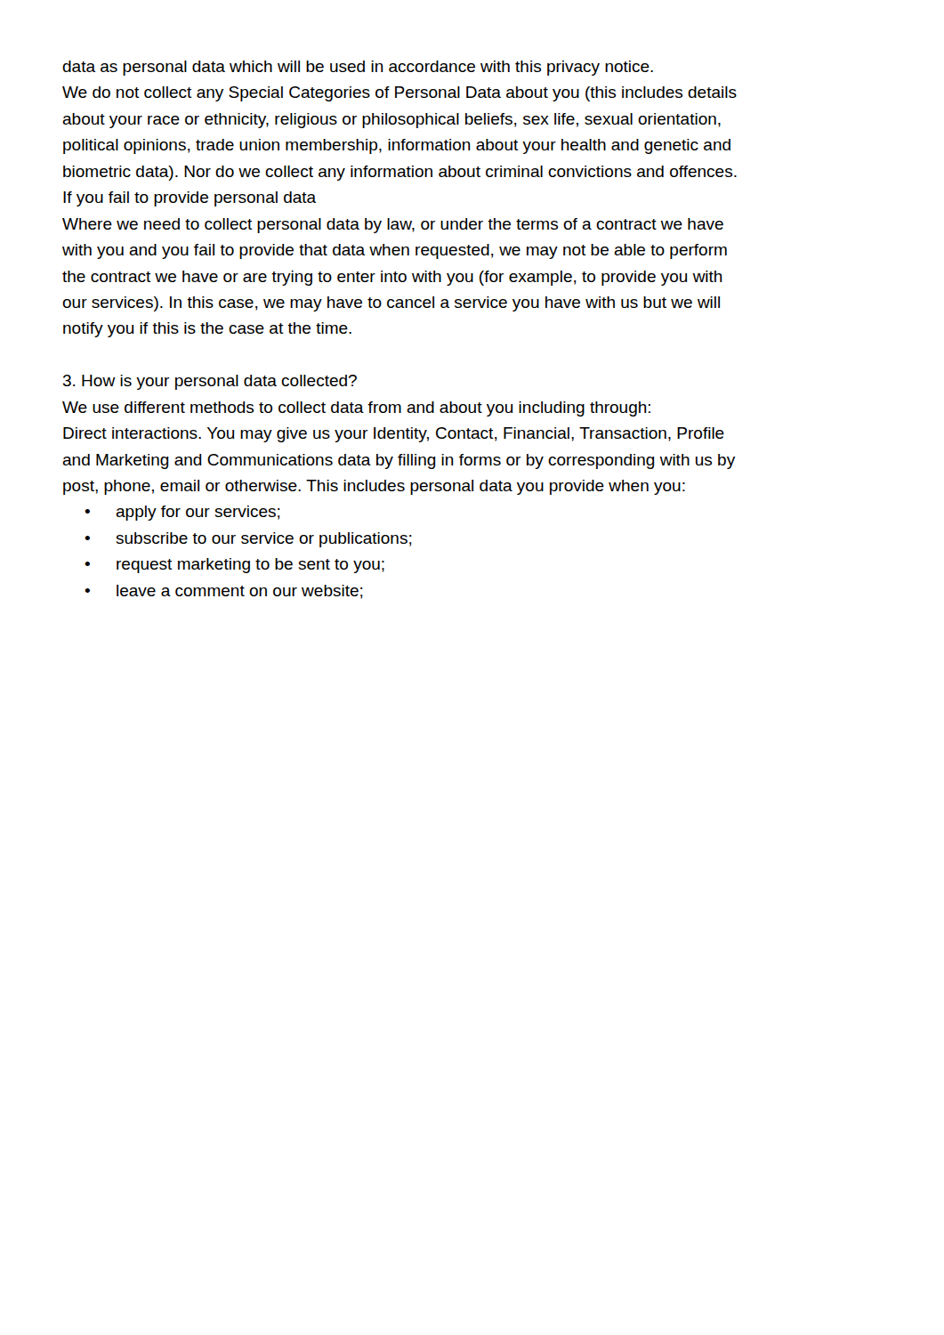data as personal data which will be used in accordance with this privacy notice.
We do not collect any Special Categories of Personal Data about you (this includes details about your race or ethnicity, religious or philosophical beliefs, sex life, sexual orientation, political opinions, trade union membership, information about your health and genetic and biometric data). Nor do we collect any information about criminal convictions and offences.
If you fail to provide personal data
Where we need to collect personal data by law, or under the terms of a contract we have with you and you fail to provide that data when requested, we may not be able to perform the contract we have or are trying to enter into with you (for example, to provide you with our services). In this case, we may have to cancel a service you have with us but we will notify you if this is the case at the time.
3. How is your personal data collected?
We use different methods to collect data from and about you including through:
Direct interactions. You may give us your Identity, Contact, Financial, Transaction, Profile and Marketing and Communications data by filling in forms or by corresponding with us by post, phone, email or otherwise. This includes personal data you provide when you:
apply for our services;
subscribe to our service or publications;
request marketing to be sent to you;
leave a comment on our website;